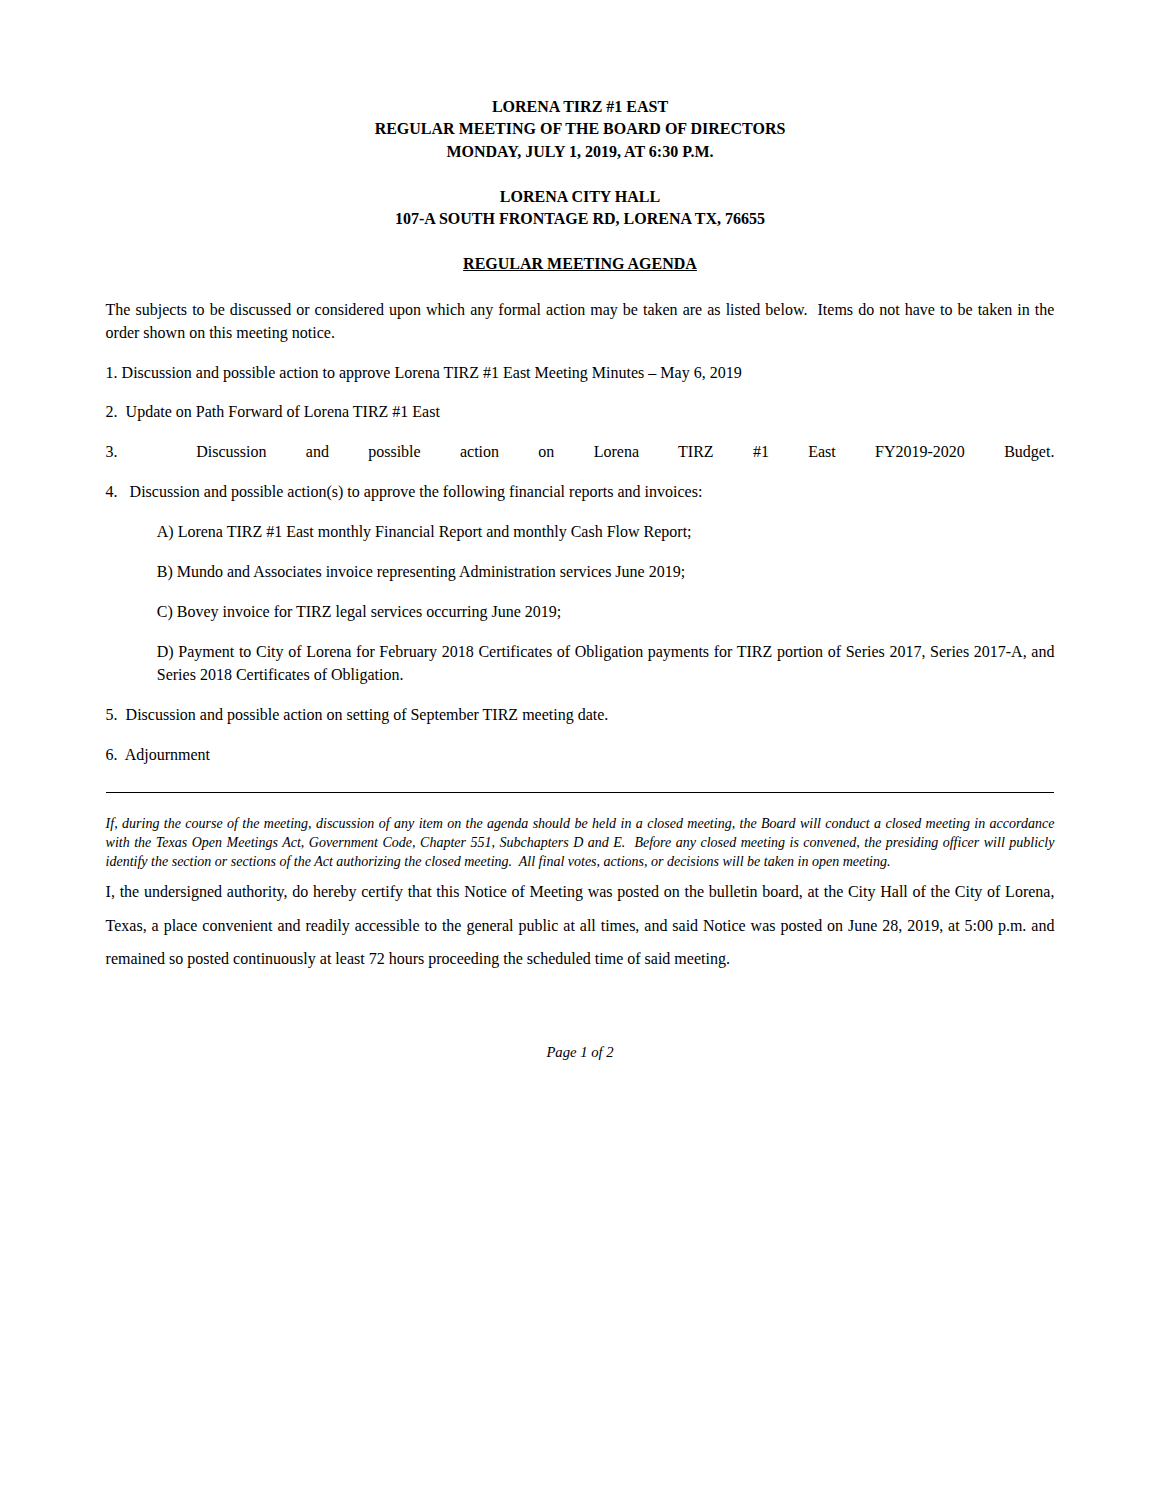LORENA TIRZ #1 EAST
REGULAR MEETING OF THE BOARD OF DIRECTORS
MONDAY, JULY 1, 2019, AT 6:30 P.M.
LORENA CITY HALL
107-A SOUTH FRONTAGE RD, LORENA TX, 76655
REGULAR MEETING AGENDA
The subjects to be discussed or considered upon which any formal action may be taken are as listed below. Items do not have to be taken in the order shown on this meeting notice.
1. Discussion and possible action to approve Lorena TIRZ #1 East Meeting Minutes – May 6, 2019
2. Update on Path Forward of Lorena TIRZ #1 East
3. Discussion and possible action on Lorena TIRZ #1 East FY2019-2020 Budget.
4. Discussion and possible action(s) to approve the following financial reports and invoices:
A) Lorena TIRZ #1 East monthly Financial Report and monthly Cash Flow Report;
B) Mundo and Associates invoice representing Administration services June 2019;
C) Bovey invoice for TIRZ legal services occurring June 2019;
D) Payment to City of Lorena for February 2018 Certificates of Obligation payments for TIRZ portion of Series 2017, Series 2017-A, and Series 2018 Certificates of Obligation.
5. Discussion and possible action on setting of September TIRZ meeting date.
6. Adjournment
If, during the course of the meeting, discussion of any item on the agenda should be held in a closed meeting, the Board will conduct a closed meeting in accordance with the Texas Open Meetings Act, Government Code, Chapter 551, Subchapters D and E. Before any closed meeting is convened, the presiding officer will publicly identify the section or sections of the Act authorizing the closed meeting. All final votes, actions, or decisions will be taken in open meeting.
I, the undersigned authority, do hereby certify that this Notice of Meeting was posted on the bulletin board, at the City Hall of the City of Lorena, Texas, a place convenient and readily accessible to the general public at all times, and said Notice was posted on June 28, 2019, at 5:00 p.m. and remained so posted continuously at least 72 hours proceeding the scheduled time of said meeting.
Page 1 of 2